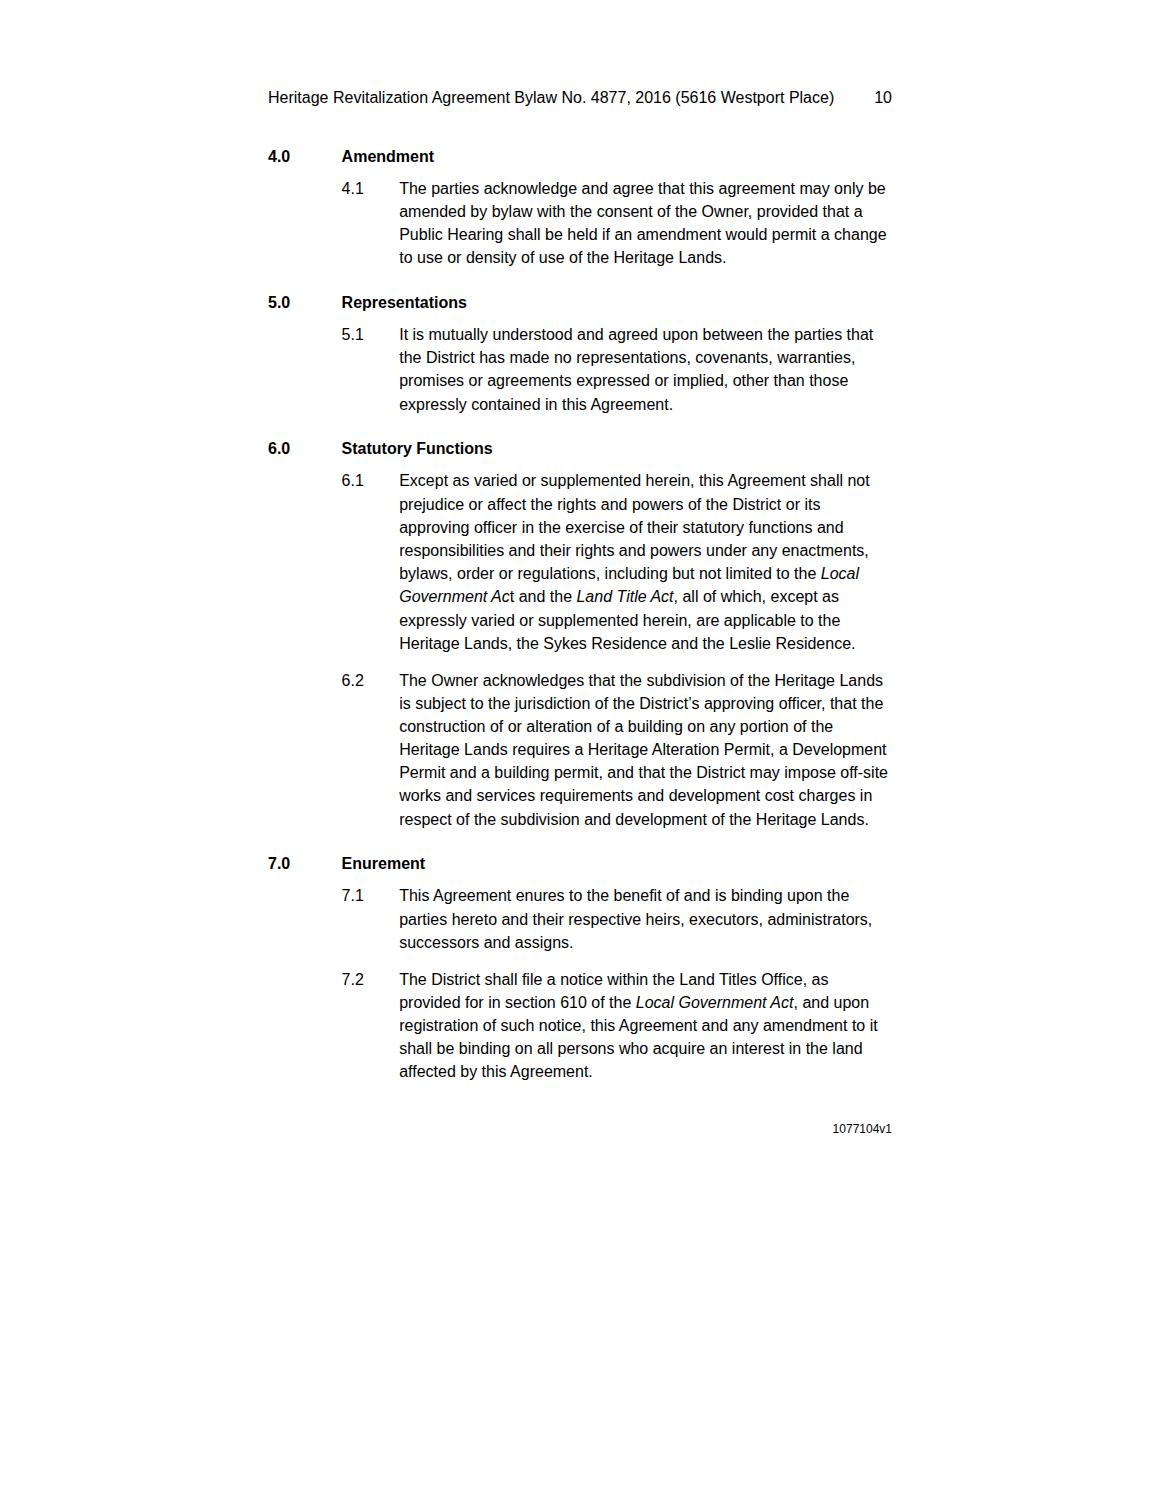Heritage Revitalization Agreement Bylaw No. 4877, 2016 (5616 Westport Place) 10
4.0 Amendment
4.1 The parties acknowledge and agree that this agreement may only be amended by bylaw with the consent of the Owner, provided that a Public Hearing shall be held if an amendment would permit a change to use or density of use of the Heritage Lands.
5.0 Representations
5.1 It is mutually understood and agreed upon between the parties that the District has made no representations, covenants, warranties, promises or agreements expressed or implied, other than those expressly contained in this Agreement.
6.0 Statutory Functions
6.1 Except as varied or supplemented herein, this Agreement shall not prejudice or affect the rights and powers of the District or its approving officer in the exercise of their statutory functions and responsibilities and their rights and powers under any enactments, bylaws, order or regulations, including but not limited to the Local Government Act and the Land Title Act, all of which, except as expressly varied or supplemented herein, are applicable to the Heritage Lands, the Sykes Residence and the Leslie Residence.
6.2 The Owner acknowledges that the subdivision of the Heritage Lands is subject to the jurisdiction of the District’s approving officer, that the construction of or alteration of a building on any portion of the Heritage Lands requires a Heritage Alteration Permit, a Development Permit and a building permit, and that the District may impose off-site works and services requirements and development cost charges in respect of the subdivision and development of the Heritage Lands.
7.0 Enurement
7.1 This Agreement enures to the benefit of and is binding upon the parties hereto and their respective heirs, executors, administrators, successors and assigns.
7.2 The District shall file a notice within the Land Titles Office, as provided for in section 610 of the Local Government Act, and upon registration of such notice, this Agreement and any amendment to it shall be binding on all persons who acquire an interest in the land affected by this Agreement.
1077104v1